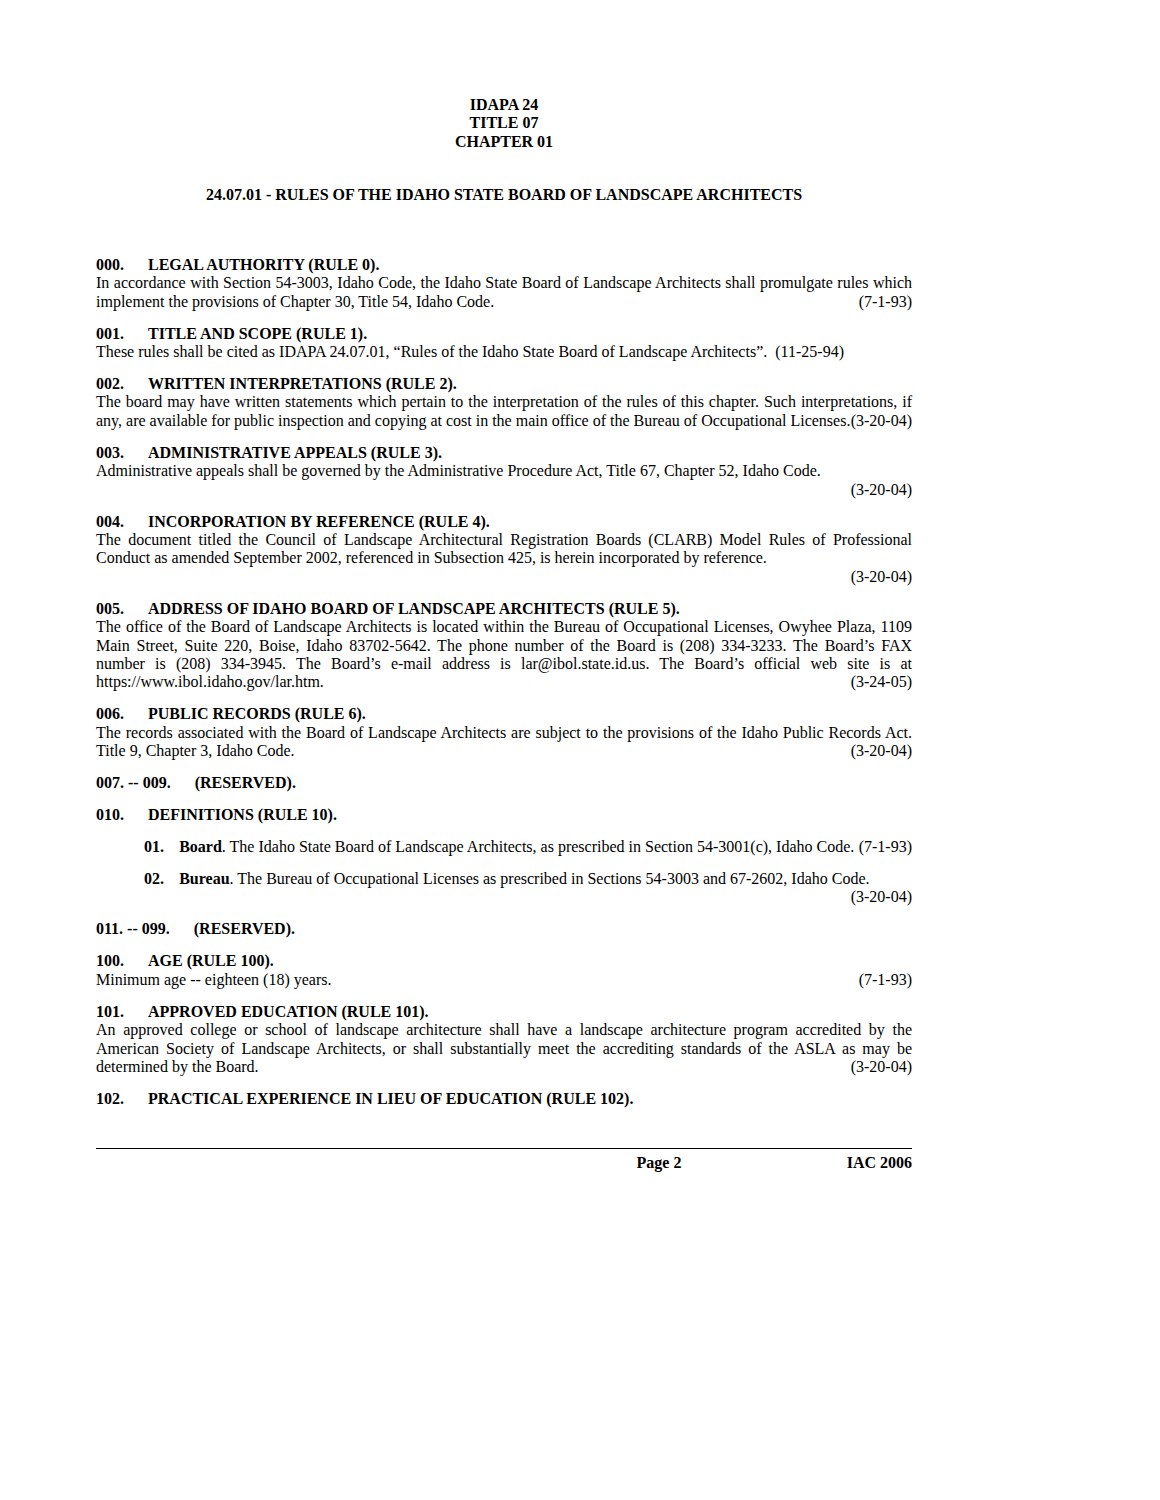IDAPA 24
TITLE 07
CHAPTER 01
24.07.01 - RULES OF THE IDAHO STATE BOARD OF LANDSCAPE ARCHITECTS
000. LEGAL AUTHORITY (RULE 0).
In accordance with Section 54-3003, Idaho Code, the Idaho State Board of Landscape Architects shall promulgate rules which implement the provisions of Chapter 30, Title 54, Idaho Code.(7-1-93)
001. TITLE AND SCOPE (RULE 1).
These rules shall be cited as IDAPA 24.07.01, “Rules of the Idaho State Board of Landscape Architects”. (11-25-94)
002. WRITTEN INTERPRETATIONS (RULE 2).
The board may have written statements which pertain to the interpretation of the rules of this chapter. Such interpretations, if any, are available for public inspection and copying at cost in the main office of the Bureau of Occupational Licenses.(3-20-04)
003. ADMINISTRATIVE APPEALS (RULE 3).
Administrative appeals shall be governed by the Administrative Procedure Act, Title 67, Chapter 52, Idaho Code.
(3-20-04)
004. INCORPORATION BY REFERENCE (RULE 4).
The document titled the Council of Landscape Architectural Registration Boards (CLARB) Model Rules of Professional Conduct as amended September 2002, referenced in Subsection 425, is herein incorporated by reference.
(3-20-04)
005. ADDRESS OF IDAHO BOARD OF LANDSCAPE ARCHITECTS (RULE 5).
The office of the Board of Landscape Architects is located within the Bureau of Occupational Licenses, Owyhee Plaza, 1109 Main Street, Suite 220, Boise, Idaho 83702-5642. The phone number of the Board is (208) 334-3233. The Board’s FAX number is (208) 334-3945. The Board’s e-mail address is lar@ibol.state.id.us. The Board’s official web site is at https://www.ibol.idaho.gov/lar.htm.(3-24-05)
006. PUBLIC RECORDS (RULE 6).
The records associated with the Board of Landscape Architects are subject to the provisions of the Idaho Public Records Act. Title 9, Chapter 3, Idaho Code.(3-20-04)
007. -- 009. (RESERVED).
010. DEFINITIONS (RULE 10).
01. Board. The Idaho State Board of Landscape Architects, as prescribed in Section 54-3001(c), Idaho Code.(7-1-93)
02. Bureau. The Bureau of Occupational Licenses as prescribed in Sections 54-3003 and 67-2602, Idaho Code.(3-20-04)
011. -- 099. (RESERVED).
100. AGE (RULE 100).
Minimum age -- eighteen (18) years.(7-1-93)
101. APPROVED EDUCATION (RULE 101).
An approved college or school of landscape architecture shall have a landscape architecture program accredited by the American Society of Landscape Architects, or shall substantially meet the accrediting standards of the ASLA as may be determined by the Board.(3-20-04)
102. PRACTICAL EXPERIENCE IN LIEU OF EDUCATION (RULE 102).
Page 2 IAC 2006